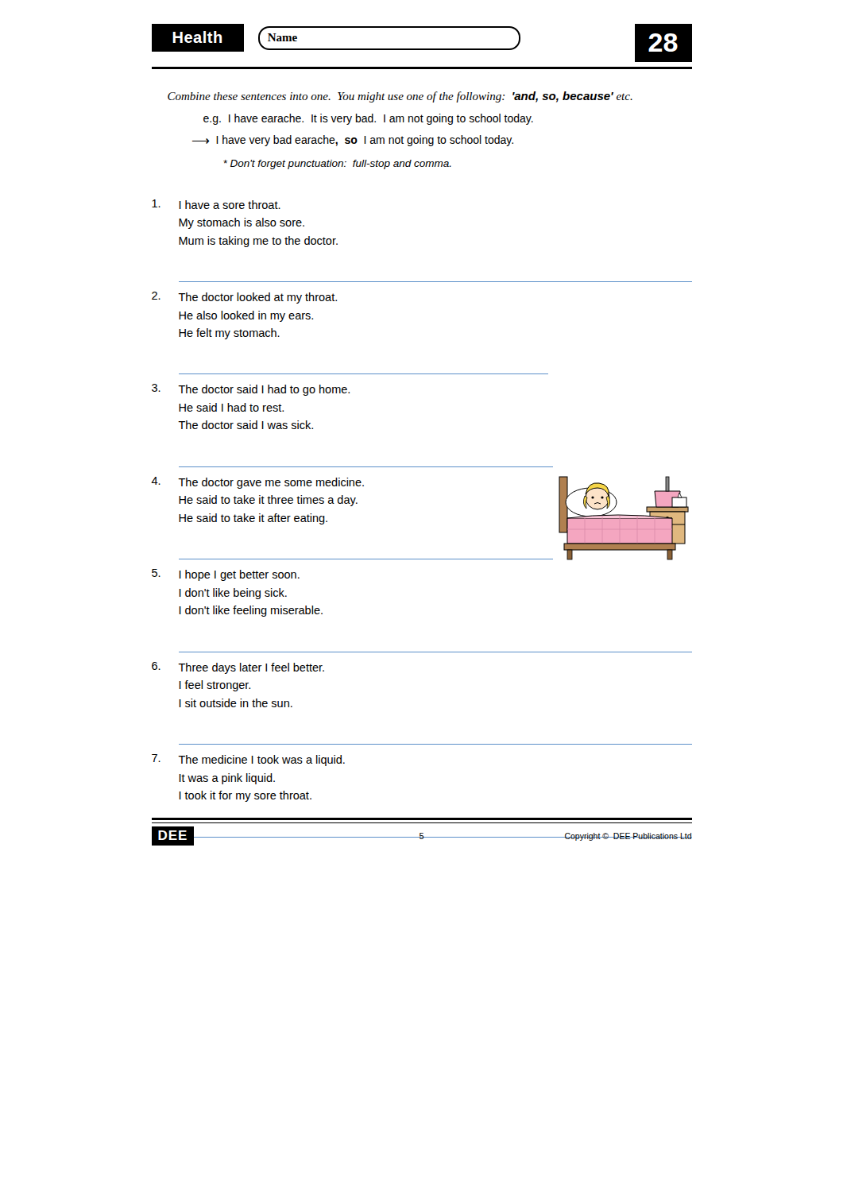Health
Name
28
Combine these sentences into one. You might use one of the following: 'and, so, because' etc.
e.g. I have earache. It is very bad. I am not going to school today.
⟶ I have very bad earache, so I am not going to school today.
* Don't forget punctuation: full-stop and comma.
1.
I have a sore throat.
My stomach is also sore.
Mum is taking me to the doctor.
2.
The doctor looked at my throat.
He also looked in my ears.
He felt my stomach.
3.
The doctor said I had to go home.
He said I had to rest.
The doctor said I was sick.
4.
The doctor gave me some medicine.
He said to take it three times a day.
He said to take it after eating.
5.
I hope I get better soon.
I don't like being sick.
I don't like feeling miserable.
6.
Three days later I feel better.
I feel stronger.
I sit outside in the sun.
7.
The medicine I took was a liquid.
It was a pink liquid.
I took it for my sore throat.
DEE
5
Copyright © DEE Publications Ltd